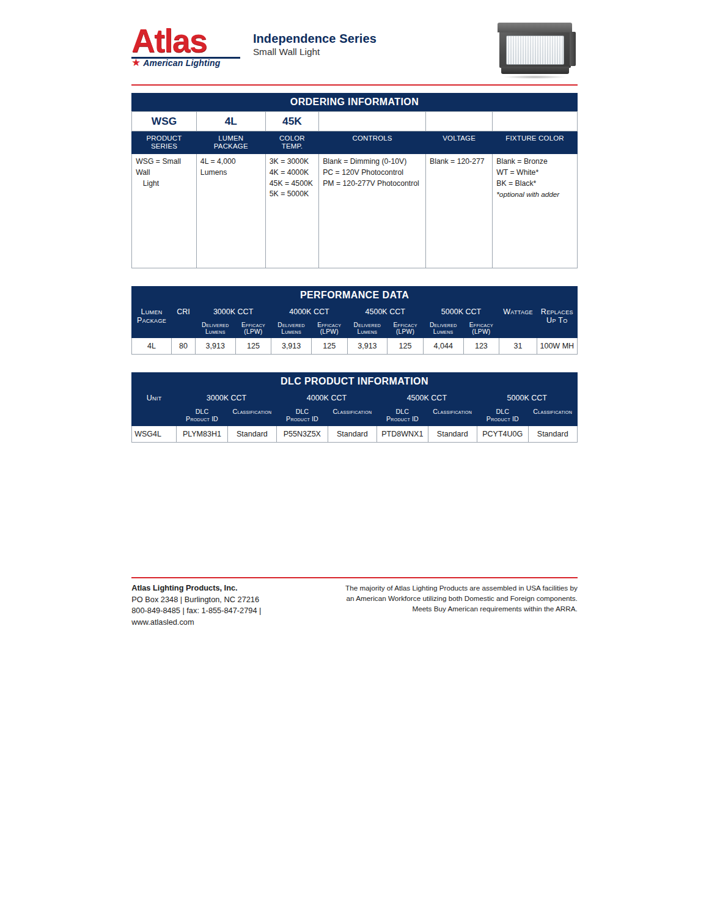Atlas
★ American Lighting
Independence Series
Small Wall Light
ORDERING INFORMATION
| WSG | 4L | 45K | | | |
| --- | --- | --- | --- | --- | --- |
| PRODUCT SERIES | LUMEN PACKAGE | COLOR TEMP. | CONTROLS | VOLTAGE | FIXTURE COLOR |
| WSG = Small Wall Light | 4L = 4,000 Lumens | 3K = 3000K 4K = 4000K 45K = 4500K 5K = 5000K | Blank = Dimming (0-10V) PC = 120V Photocontrol PM = 120-277V Photocontrol | Blank = 120-277 | Blank = Bronze WT = White* BK = Black* *optional with adder |
PERFORMANCE DATA
| Lumen Package | CRI | 3000K CCT | 4000K CCT | 4500K CCT | 5000K CCT | Wattage | Replaces Up To |
| --- | --- | --- | --- | --- | --- | --- | --- |
| Delivered Lumens | Efficacy (LPW) | Delivered Lumens | Efficacy (LPW) | Delivered Lumens | Efficacy (LPW) | Delivered Lumens | Efficacy (LPW) |
| 4L | 80 | 3,913 | 125 | 3,913 | 125 | 3,913 | 125 | 4,044 | 123 | 31 | 100W MH |
DLC PRODUCT INFORMATION
| Unit | 3000K CCT | 4000K CCT | 4500K CCT | 5000K CCT |
| --- | --- | --- | --- | --- |
| DLC Product ID | Classification | DLC Product ID | Classification | DLC Product ID | Classification | DLC Product ID | Classification |
| WSG4L | PLYM83H1 | Standard | P55N3Z5X | Standard | PTD8WNX1 | Standard | PCYT4U0G | Standard |
Atlas Lighting Products, Inc.
PO Box 2348 | Burlington, NC 27216
800-849-8485 | fax: 1-855-847-2794 | www.atlasled.com
The majority of Atlas Lighting Products are assembled in USA facilities by an American Workforce utilizing both Domestic and Foreign components.
Meets Buy American requirements within the ARRA.